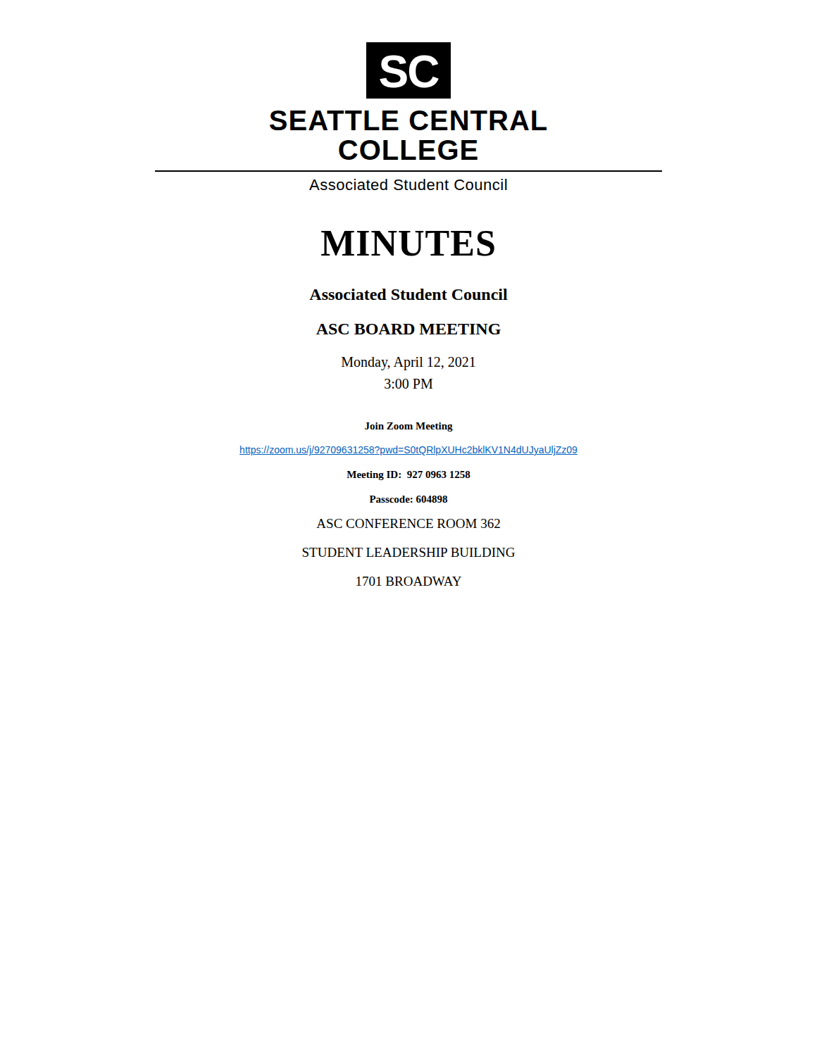SC
SEATTLE CENTRAL
COLLEGE
Associated Student Council
MINUTES
Associated Student Council
ASC BOARD MEETING
Monday, April 12, 2021
3:00 PM
Join Zoom Meeting
https://zoom.us/j/92709631258?pwd=S0tQRlpXUHc2bklKV1N4dUJyaUljZz09
Meeting ID: 927 0963 1258
Passcode: 604898
ASC CONFERENCE ROOM 362
STUDENT LEADERSHIP BUILDING
1701 BROADWAY